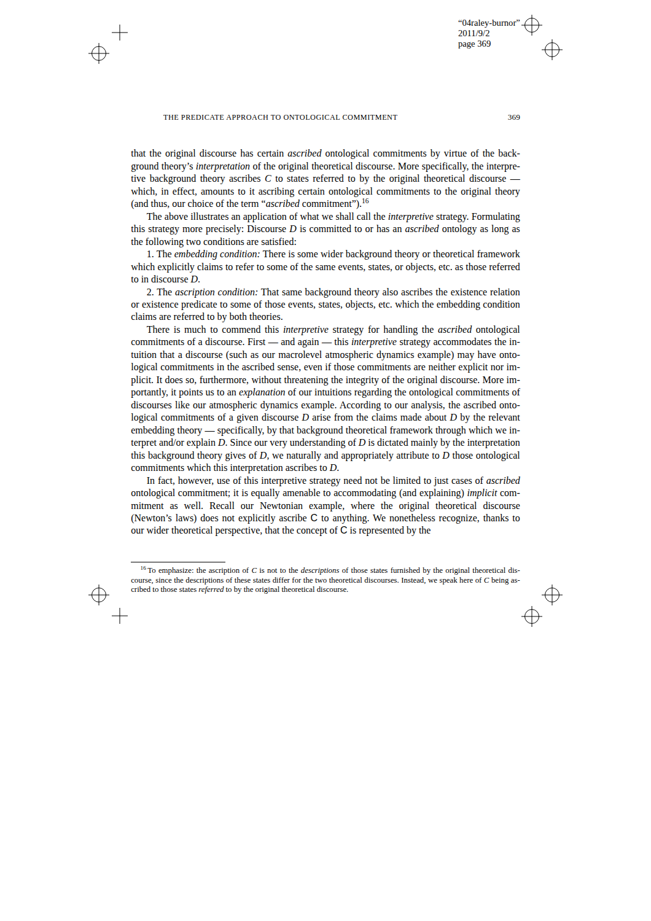“04raley-burnor”
2011/9/2
page 369
THE PREDICATE APPROACH TO ONTOLOGICAL COMMITMENT 369
that the original discourse has certain ascribed ontological commitments by virtue of the background theory’s interpretation of the original theoretical discourse. More specifically, the interpretive background theory ascribes C to states referred to by the original theoretical discourse — which, in effect, amounts to it ascribing certain ontological commitments to the original theory (and thus, our choice of the term “ascribed commitment”).16
The above illustrates an application of what we shall call the interpretive strategy. Formulating this strategy more precisely: Discourse D is committed to or has an ascribed ontology as long as the following two conditions are satisfied:
1. The embedding condition: There is some wider background theory or theoretical framework which explicitly claims to refer to some of the same events, states, or objects, etc. as those referred to in discourse D.
2. The ascription condition: That same background theory also ascribes the existence relation or existence predicate to some of those events, states, objects, etc. which the embedding condition claims are referred to by both theories.
There is much to commend this interpretive strategy for handling the ascribed ontological commitments of a discourse. First — and again — this interpretive strategy accommodates the intuition that a discourse (such as our macrolevel atmospheric dynamics example) may have ontological commitments in the ascribed sense, even if those commitments are neither explicit nor implicit. It does so, furthermore, without threatening the integrity of the original discourse. More importantly, it points us to an explanation of our intuitions regarding the ontological commitments of discourses like our atmospheric dynamics example. According to our analysis, the ascribed ontological commitments of a given discourse D arise from the claims made about D by the relevant embedding theory — specifically, by that background theoretical framework through which we interpret and/or explain D. Since our very understanding of D is dictated mainly by the interpretation this background theory gives of D, we naturally and appropriately attribute to D those ontological commitments which this interpretation ascribes to D.
In fact, however, use of this interpretive strategy need not be limited to just cases of ascribed ontological commitment; it is equally amenable to accommodating (and explaining) implicit commitment as well. Recall our Newtonian example, where the original theoretical discourse (Newton’s laws) does not explicitly ascribe C to anything. We nonetheless recognize, thanks to our wider theoretical perspective, that the concept of C is represented by the
16 To emphasize: the ascription of C is not to the descriptions of those states furnished by the original theoretical discourse, since the descriptions of these states differ for the two theoretical discourses. Instead, we speak here of C being ascribed to those states referred to by the original theoretical discourse.